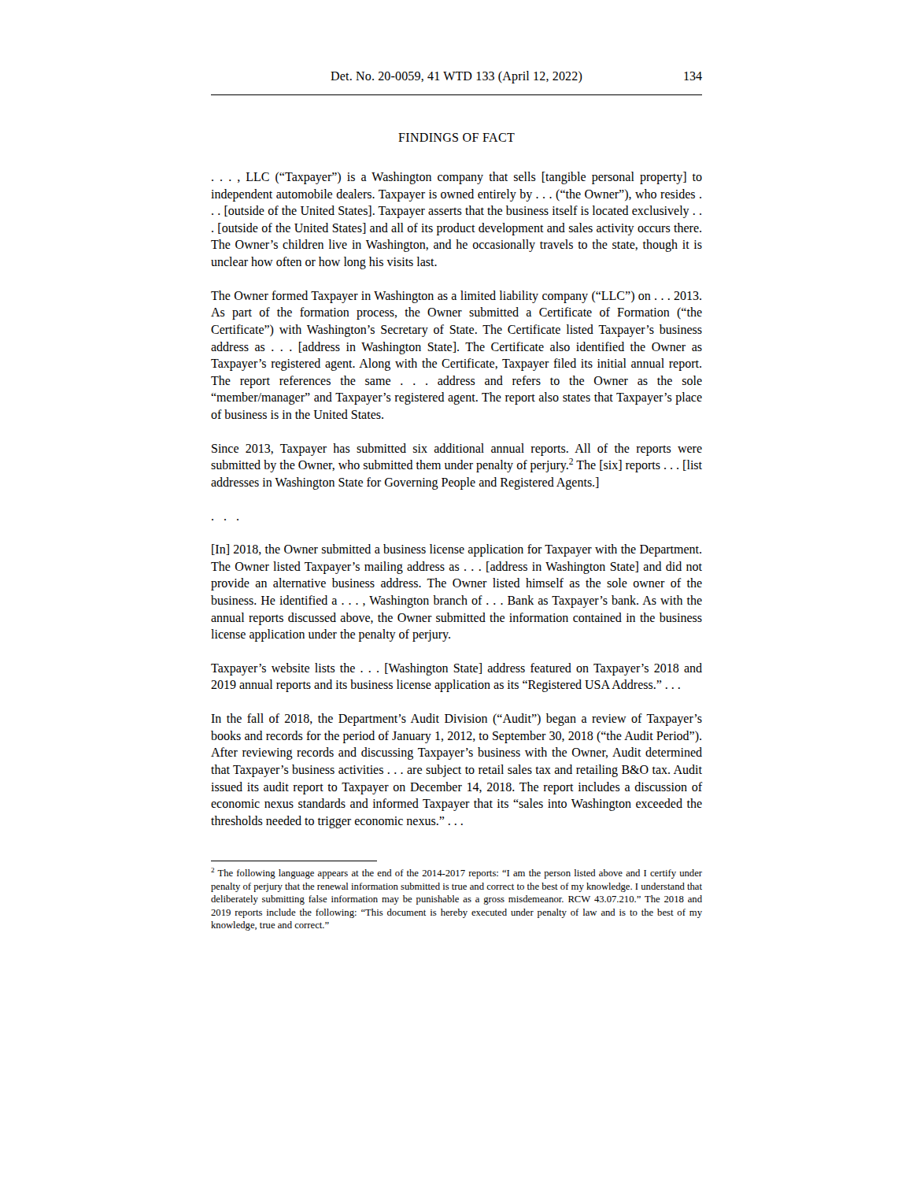Det. No. 20-0059, 41 WTD 133 (April 12, 2022)
134
FINDINGS OF FACT
. . . , LLC (“Taxpayer”) is a Washington company that sells [tangible personal property] to independent automobile dealers. Taxpayer is owned entirely by . . . (“the Owner”), who resides . . . [outside of the United States]. Taxpayer asserts that the business itself is located exclusively . . . [outside of the United States] and all of its product development and sales activity occurs there. The Owner’s children live in Washington, and he occasionally travels to the state, though it is unclear how often or how long his visits last.
The Owner formed Taxpayer in Washington as a limited liability company (“LLC”) on . . . 2013. As part of the formation process, the Owner submitted a Certificate of Formation (“the Certificate”) with Washington’s Secretary of State. The Certificate listed Taxpayer’s business address as . . . [address in Washington State]. The Certificate also identified the Owner as Taxpayer’s registered agent. Along with the Certificate, Taxpayer filed its initial annual report. The report references the same . . . address and refers to the Owner as the sole “member/manager” and Taxpayer’s registered agent. The report also states that Taxpayer’s place of business is in the United States.
Since 2013, Taxpayer has submitted six additional annual reports. All of the reports were submitted by the Owner, who submitted them under penalty of perjury.2 The [six] reports . . . [list addresses in Washington State for Governing People and Registered Agents.]
. . .
[In] 2018, the Owner submitted a business license application for Taxpayer with the Department. The Owner listed Taxpayer’s mailing address as . . . [address in Washington State] and did not provide an alternative business address. The Owner listed himself as the sole owner of the business. He identified a . . . , Washington branch of . . . Bank as Taxpayer’s bank. As with the annual reports discussed above, the Owner submitted the information contained in the business license application under the penalty of perjury.
Taxpayer’s website lists the . . . [Washington State] address featured on Taxpayer’s 2018 and 2019 annual reports and its business license application as its “Registered USA Address.” . . .
In the fall of 2018, the Department’s Audit Division (“Audit”) began a review of Taxpayer’s books and records for the period of January 1, 2012, to September 30, 2018 (“the Audit Period”). After reviewing records and discussing Taxpayer’s business with the Owner, Audit determined that Taxpayer’s business activities . . . are subject to retail sales tax and retailing B&O tax. Audit issued its audit report to Taxpayer on December 14, 2018. The report includes a discussion of economic nexus standards and informed Taxpayer that its “sales into Washington exceeded the thresholds needed to trigger economic nexus.” . . .
2 The following language appears at the end of the 2014-2017 reports: “I am the person listed above and I certify under penalty of perjury that the renewal information submitted is true and correct to the best of my knowledge. I understand that deliberately submitting false information may be punishable as a gross misdemeanor. RCW 43.07.210.” The 2018 and 2019 reports include the following: “This document is hereby executed under penalty of law and is to the best of my knowledge, true and correct.”